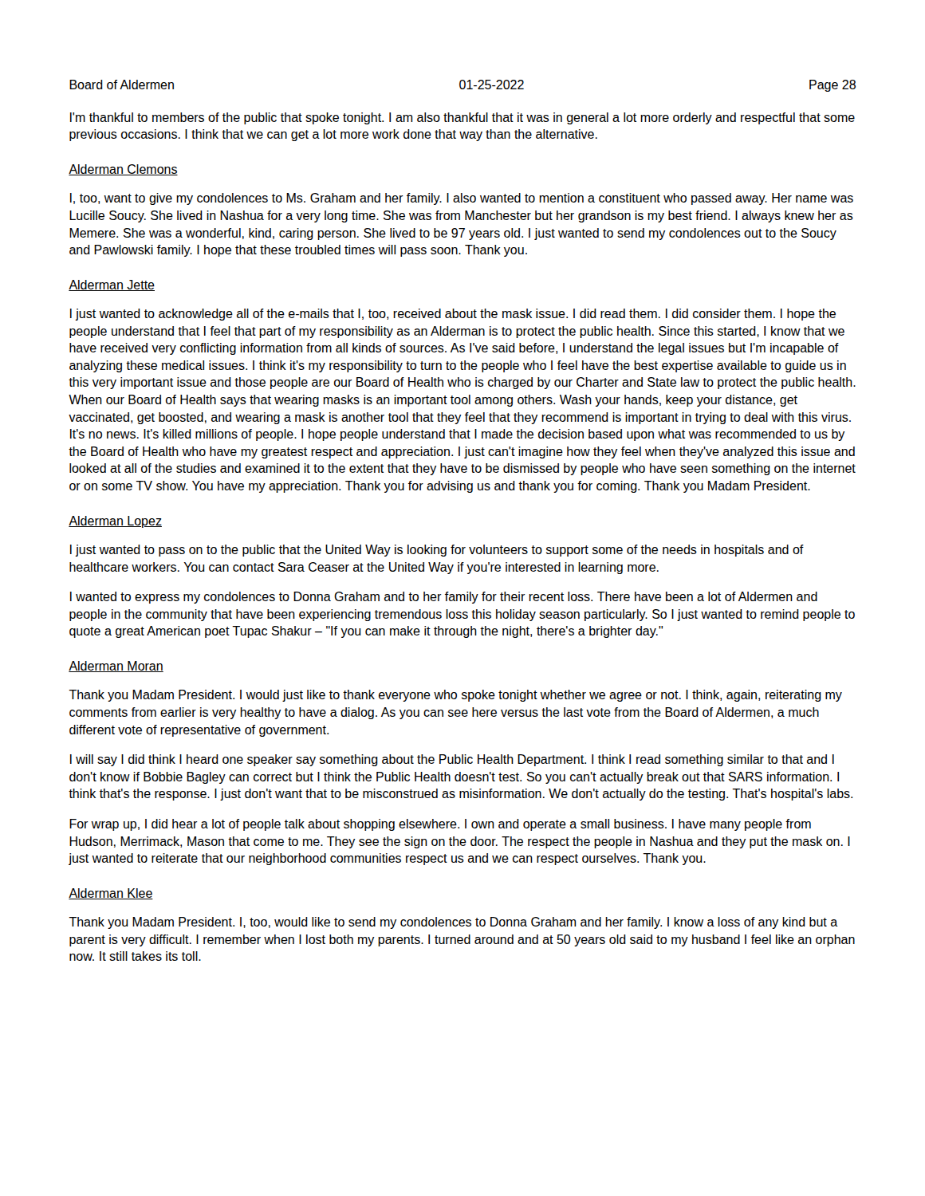Board of Aldermen 01-25-2022 Page 28
I'm thankful to members of the public that spoke tonight. I am also thankful that it was in general a lot more orderly and respectful that some previous occasions. I think that we can get a lot more work done that way than the alternative.
Alderman Clemons
I, too, want to give my condolences to Ms. Graham and her family. I also wanted to mention a constituent who passed away. Her name was Lucille Soucy. She lived in Nashua for a very long time. She was from Manchester but her grandson is my best friend. I always knew her as Memere. She was a wonderful, kind, caring person. She lived to be 97 years old. I just wanted to send my condolences out to the Soucy and Pawlowski family. I hope that these troubled times will pass soon. Thank you.
Alderman Jette
I just wanted to acknowledge all of the e-mails that I, too, received about the mask issue. I did read them. I did consider them. I hope the people understand that I feel that part of my responsibility as an Alderman is to protect the public health. Since this started, I know that we have received very conflicting information from all kinds of sources. As I've said before, I understand the legal issues but I'm incapable of analyzing these medical issues. I think it's my responsibility to turn to the people who I feel have the best expertise available to guide us in this very important issue and those people are our Board of Health who is charged by our Charter and State law to protect the public health. When our Board of Health says that wearing masks is an important tool among others. Wash your hands, keep your distance, get vaccinated, get boosted, and wearing a mask is another tool that they feel that they recommend is important in trying to deal with this virus. It's no news. It's killed millions of people. I hope people understand that I made the decision based upon what was recommended to us by the Board of Health who have my greatest respect and appreciation. I just can't imagine how they feel when they've analyzed this issue and looked at all of the studies and examined it to the extent that they have to be dismissed by people who have seen something on the internet or on some TV show. You have my appreciation. Thank you for advising us and thank you for coming. Thank you Madam President.
Alderman Lopez
I just wanted to pass on to the public that the United Way is looking for volunteers to support some of the needs in hospitals and of healthcare workers. You can contact Sara Ceaser at the United Way if you're interested in learning more.
I wanted to express my condolences to Donna Graham and to her family for their recent loss. There have been a lot of Aldermen and people in the community that have been experiencing tremendous loss this holiday season particularly. So I just wanted to remind people to quote a great American poet Tupac Shakur – "If you can make it through the night, there's a brighter day."
Alderman Moran
Thank you Madam President. I would just like to thank everyone who spoke tonight whether we agree or not. I think, again, reiterating my comments from earlier is very healthy to have a dialog. As you can see here versus the last vote from the Board of Aldermen, a much different vote of representative of government.
I will say I did think I heard one speaker say something about the Public Health Department. I think I read something similar to that and I don't know if Bobbie Bagley can correct but I think the Public Health doesn't test. So you can't actually break out that SARS information. I think that's the response. I just don't want that to be misconstrued as misinformation. We don't actually do the testing. That's hospital's labs.
For wrap up, I did hear a lot of people talk about shopping elsewhere. I own and operate a small business. I have many people from Hudson, Merrimack, Mason that come to me. They see the sign on the door. The respect the people in Nashua and they put the mask on. I just wanted to reiterate that our neighborhood communities respect us and we can respect ourselves. Thank you.
Alderman Klee
Thank you Madam President. I, too, would like to send my condolences to Donna Graham and her family. I know a loss of any kind but a parent is very difficult. I remember when I lost both my parents. I turned around and at 50 years old said to my husband I feel like an orphan now. It still takes its toll.